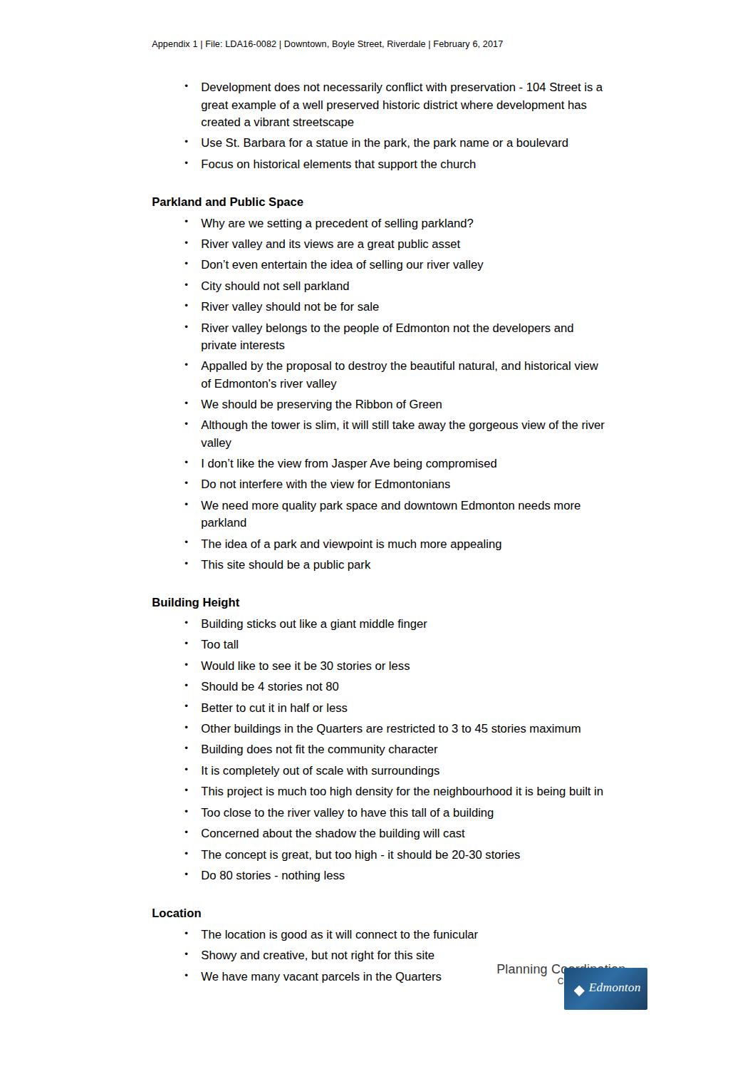Appendix 1 | File: LDA16-0082 | Downtown, Boyle Street, Riverdale | February 6, 2017
Development does not necessarily conflict with preservation - 104 Street is a great example of a well preserved historic district where development has created a vibrant streetscape
Use St. Barbara for a statue in the park, the park name or a boulevard
Focus on historical elements that support the church
Parkland and Public Space
Why are we setting a precedent of selling parkland?
River valley and its views are a great public asset
Don’t even entertain the idea of selling our river valley
City should not sell parkland
River valley should not be for sale
River valley belongs to the people of Edmonton not the developers and private interests
Appalled by the proposal to destroy the beautiful natural, and historical view of Edmonton's river valley
We should be preserving the Ribbon of Green
Although the tower is slim, it will still take away the gorgeous view of the river valley
I don’t like the view from Jasper Ave being compromised
Do not interfere with the view for Edmontonians
We need more quality park space and downtown Edmonton needs more parkland
The idea of a park and viewpoint is much more appealing
This site should be a public park
Building Height
Building sticks out like a giant middle finger
Too tall
Would like to see it be 30 stories or less
Should be 4 stories not 80
Better to cut it in half or less
Other buildings in the Quarters are restricted to 3 to 45 stories maximum
Building does not fit the community character
It is completely out of scale with surroundings
This project is much too high density for the neighbourhood it is being built in
Too close to the river valley to have this tall of a building
Concerned about the shadow the building will cast
The concept is great, but too high - it should be 20-30 stories
Do 80 stories - nothing less
Location
The location is good as it will connect to the funicular
Showy and creative, but not right for this site
We have many vacant parcels in the Quarters
Planning Coordination
CITY PLANNING
4
Edmonton